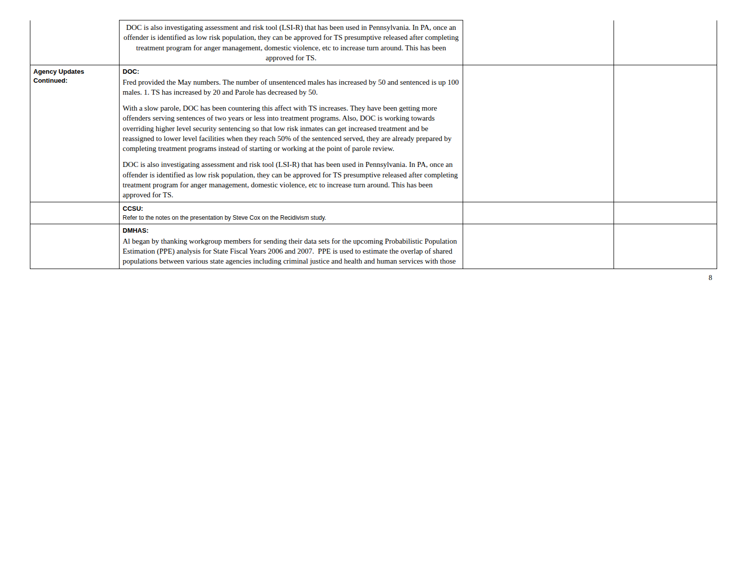| | DOC is also investigating assessment and risk tool (LSI-R) that has been used in Pennsylvania. In PA, once an offender is identified as low risk population, they can be approved for TS presumptive released after completing treatment program for anger management, domestic violence, etc to increase turn around. This has been approved for TS. | | |
| Agency Updates Continued: | DOC: Fred provided the May numbers. The number of unsentenced males has increased by 50 and sentenced is up 100 males. 1. TS has increased by 20 and Parole has decreased by 50. With a slow parole, DOC has been countering this affect with TS increases. They have been getting more offenders serving sentences of two years or less into treatment programs. Also, DOC is working towards overriding higher level security sentencing so that low risk inmates can get increased treatment and be reassigned to lower level facilities when they reach 50% of the sentenced served, they are already prepared by completing treatment programs instead of starting or working at the point of parole review. DOC is also investigating assessment and risk tool (LSI-R) that has been used in Pennsylvania. In PA, once an offender is identified as low risk population, they can be approved for TS presumptive released after completing treatment program for anger management, domestic violence, etc to increase turn around. This has been approved for TS. | | |
| | CCSU: Refer to the notes on the presentation by Steve Cox on the Recidivism study. | | |
| | DMHAS: Al began by thanking workgroup members for sending their data sets for the upcoming Probabilistic Population Estimation (PPE) analysis for State Fiscal Years 2006 and 2007. PPE is used to estimate the overlap of shared populations between various state agencies including criminal justice and health and human services with those | | |
8